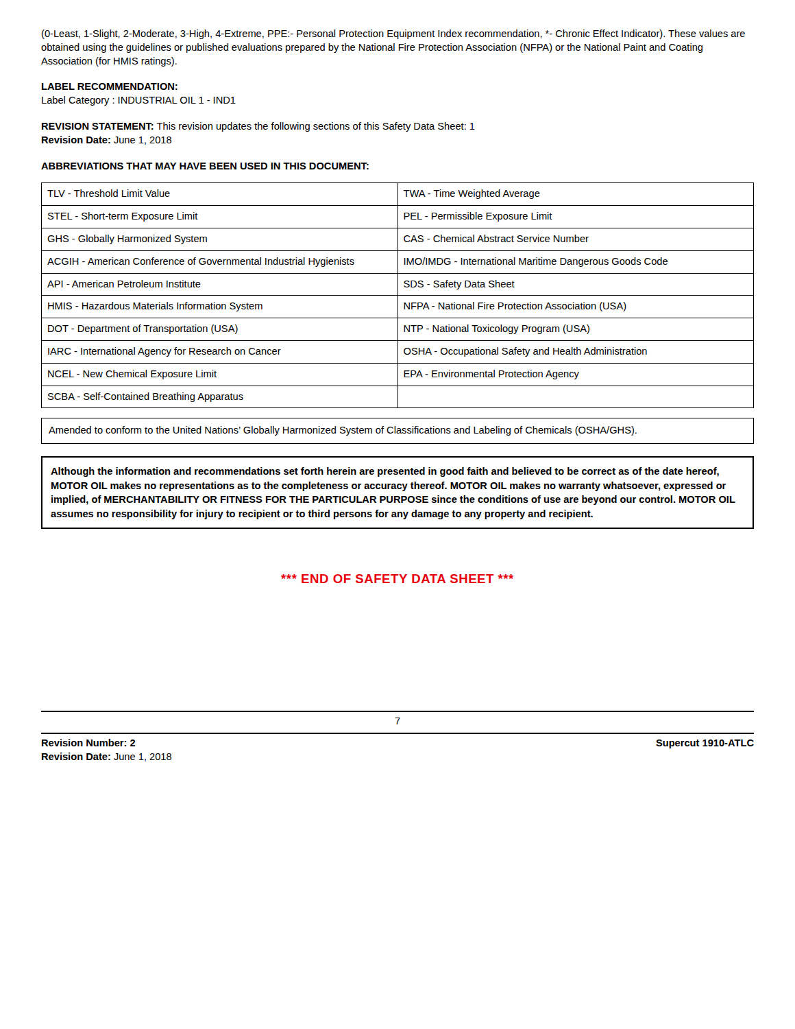(0-Least, 1-Slight, 2-Moderate, 3-High, 4-Extreme, PPE:- Personal Protection Equipment Index recommendation, *- Chronic Effect Indicator). These values are obtained using the guidelines or published evaluations prepared by the National Fire Protection Association (NFPA) or the National Paint and Coating Association (for HMIS ratings).
LABEL RECOMMENDATION:
Label Category : INDUSTRIAL OIL 1 - IND1
REVISION STATEMENT: This revision updates the following sections of this Safety Data Sheet: 1
Revision Date: June 1, 2018
ABBREVIATIONS THAT MAY HAVE BEEN USED IN THIS DOCUMENT:
| TLV - Threshold Limit Value | TWA - Time Weighted Average |
| STEL - Short-term Exposure Limit | PEL - Permissible Exposure Limit |
| GHS - Globally Harmonized System | CAS - Chemical Abstract Service Number |
| ACGIH - American Conference of Governmental Industrial Hygienists | IMO/IMDG - International Maritime Dangerous Goods Code |
| API - American Petroleum Institute | SDS - Safety Data Sheet |
| HMIS - Hazardous Materials Information System | NFPA - National Fire Protection Association (USA) |
| DOT - Department of Transportation (USA) | NTP - National Toxicology Program (USA) |
| IARC - International Agency for Research on Cancer | OSHA - Occupational Safety and Health Administration |
| NCEL - New Chemical Exposure Limit | EPA - Environmental Protection Agency |
| SCBA - Self-Contained Breathing Apparatus | |
| Amended to conform to the United Nations’ Globally Harmonized System of Classifications and Labeling of Chemicals (OSHA/GHS). |
| Although the information and recommendations set forth herein are presented in good faith and believed to be correct as of the date hereof, MOTOR OIL makes no representations as to the completeness or accuracy thereof. MOTOR OIL makes no warranty whatsoever, expressed or implied, of MERCHANTABILITY OR FITNESS FOR THE PARTICULAR PURPOSE since the conditions of use are beyond our control. MOTOR OIL assumes no responsibility for injury to recipient or to third persons for any damage to any property and recipient. |
*** END OF SAFETY DATA SHEET ***
7
Revision Number: 2
Revision Date: June 1, 2018
Supercut 1910-ATLC